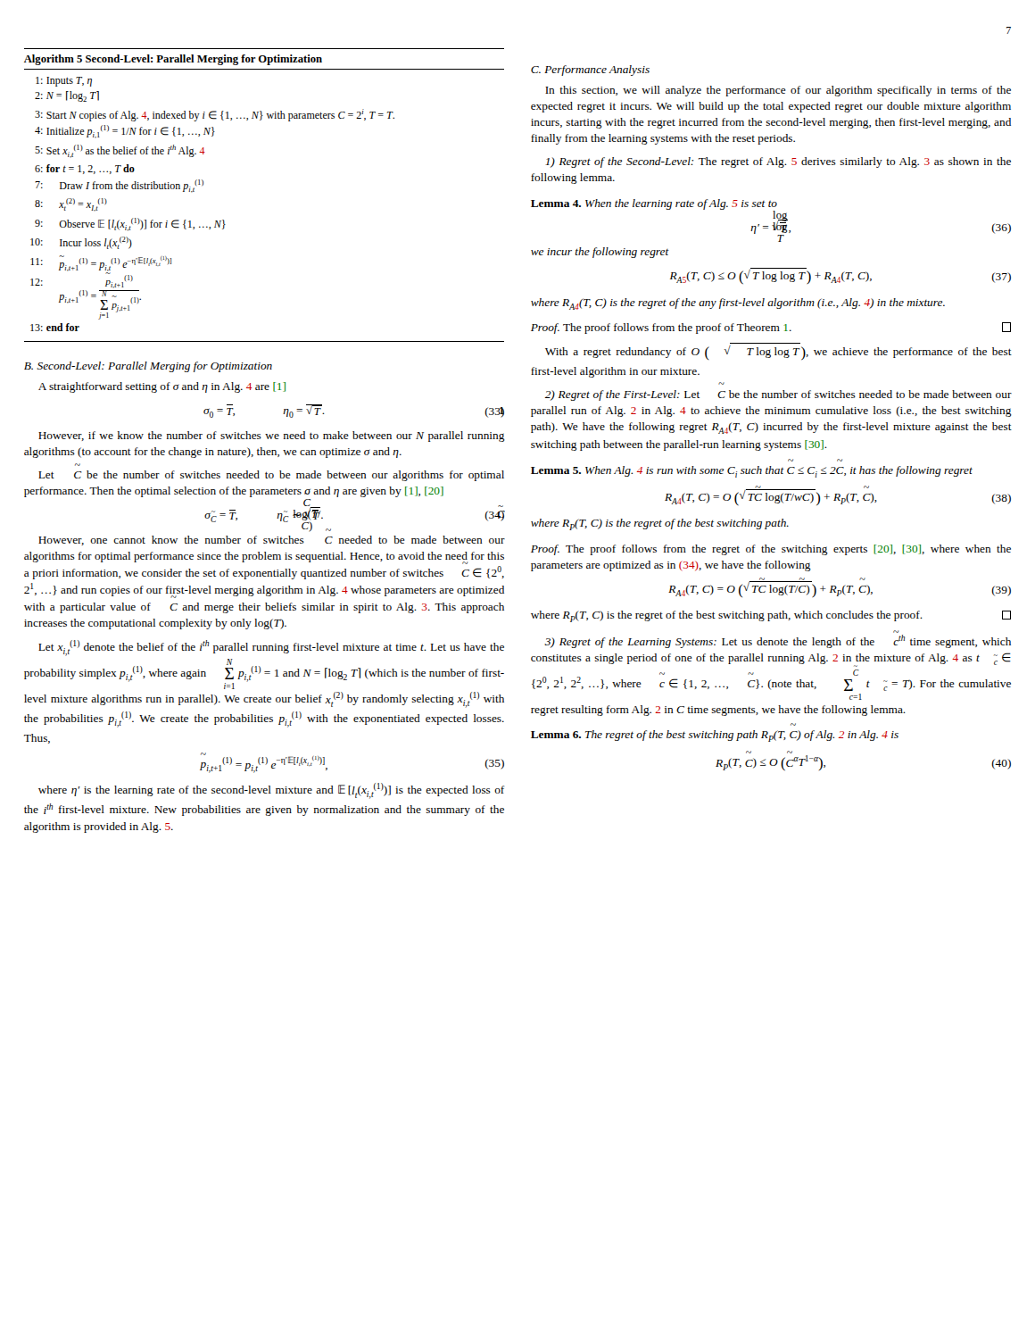7
Algorithm 5 Second-Level: Parallel Merging for Optimization
Inputs T, η
N = ⌈log2 T⌉
Start N copies of Alg. 4, indexed by i ∈ {1, …, N} with parameters C = 2i, T = T.
Initialize pi,1(1) = 1/N for i ∈ {1, …, N}
Set xi,t(1) as the belief of the ith Alg. 4
for t = 1, 2, …, T do
Draw I from the distribution pi,t(1)
xt(2) = xI,t(1)
Observe 𝔼 [lt(xi,t(1))] for i ∈ {1, …, N}
Incur loss lt(xt(2))
pi,t+1(1) = pi,t(1) e−η′𝔼[lt(xi,t(1))]
pi,t+1(1) = pi,t+1(1) NΣj=1 pj,t+1(1).
end for
B. Second-Level: Parallel Merging for Optimization
A straightforward setting of σ and η in Alg. 4 are [1]
σ0 = 1 T, η0 = 1 T. (33)
However, if we know the number of switches we need to make between our N parallel running algorithms (to account for the change in nature), then, we can optimize σ and η.
Let C be the number of switches needed to be made between our algorithms for optimal performance. Then the optimal selection of the parameters σ and η are given by [1], [20]
σC = CT, ηC ∼ C log(T/C) T. (34)
However, one cannot know the number of switches C needed to be made between our algorithms for optimal performance since the problem is sequential. Hence, to avoid the need for this a priori information, we consider the set of exponentially quantized number of switches C ∈ {20, 21, …} and run copies of our first-level merging algorithm in Alg. 4 whose parameters are optimized with a particular value of C and merge their beliefs similar in spirit to Alg. 3. This approach increases the computational complexity by only log(T).
Let xi,t(1) denote the belief of the ith parallel running first-level mixture at time t. Let us have the probability simplex pi,t(1), where again NΣi=1 pi,t(1) = 1 and N = ⌈log2 T⌉ (which is the number of first-level mixture algorithms run in parallel). We create our belief xt(2) by randomly selecting xi,t(1) with the probabilities pi,t(1). We create the probabilities pi,t(1) with the exponentiated expected losses. Thus,
pi,t+1(1) = pi,t(1) e−η′𝔼[lt(xi,t(1))], (35)
where η′ is the learning rate of the second-level mixture and 𝔼 [lt(xi,t(1))] is the expected loss of the ith first-level mixture. New probabilities are given by normalization and the summary of the algorithm is provided in Alg. 5.
C. Performance Analysis
In this section, we will analyze the performance of our algorithm specifically in terms of the expected regret it incurs. We will build up the total expected regret our double mixture algorithm incurs, starting with the regret incurred from the second-level merging, then first-level merging, and finally from the learning systems with the reset periods.
1) Regret of the Second-Level: The regret of Alg. 5 derives similarly to Alg. 3 as shown in the following lemma.
Lemma 4. When the learning rate of Alg. 5 is set to
η′ = log log T T, (36)
we incur the following regret
RA 5(T, C) ≤ O (T log log T) + RA 4(T, C), (37)
where RA 4(T, C) is the regret of the any first-level algorithm (i.e., Alg. 4) in the mixture.
Proof. The proof follows from the proof of Theorem 1.
With a regret redundancy of O (T log log T), we achieve the performance of the best first-level algorithm in our mixture.
2) Regret of the First-Level: Let C be the number of switches needed to be made between our parallel run of Alg. 2 in Alg. 4 to achieve the minimum cumulative loss (i.e., the best switching path). We have the following regret RA 4(T, C) incurred by the first-level mixture against the best switching path between the parallel-run learning systems [30].
Lemma 5. When Alg. 4 is run with some Ci such that C ≤ Ci ≤ 2C, it has the following regret
RA 4(T, C) = O (TC log(T/wC)) + RP(T, C), (38)
where RP(T, C) is the regret of the best switching path.
Proof. The proof follows from the regret of the switching experts [20], [30], where when the parameters are optimized as in (34), we have the following
RA 4(T, C) = O (TC log(T/C)) + RP(T, C), (39)
where RP(T, C) is the regret of the best switching path, which concludes the proof.
3) Regret of the Learning Systems: Let us denote the length of the cth time segment, which constitutes a single period of one of the parallel running Alg. 2 in the mixture of Alg. 4 as tc ∈ {20, 21, 22, …}, where c ∈ {1, 2, …, C}. (note that, CΣc=1 tc = T). For the cumulative regret resulting form Alg. 2 in C time segments, we have the following lemma.
Lemma 6. The regret of the best switching path RP(T, C) of Alg. 2 in Alg. 4 is
RP(T, C) ≤ O (CαT1−α), (40)